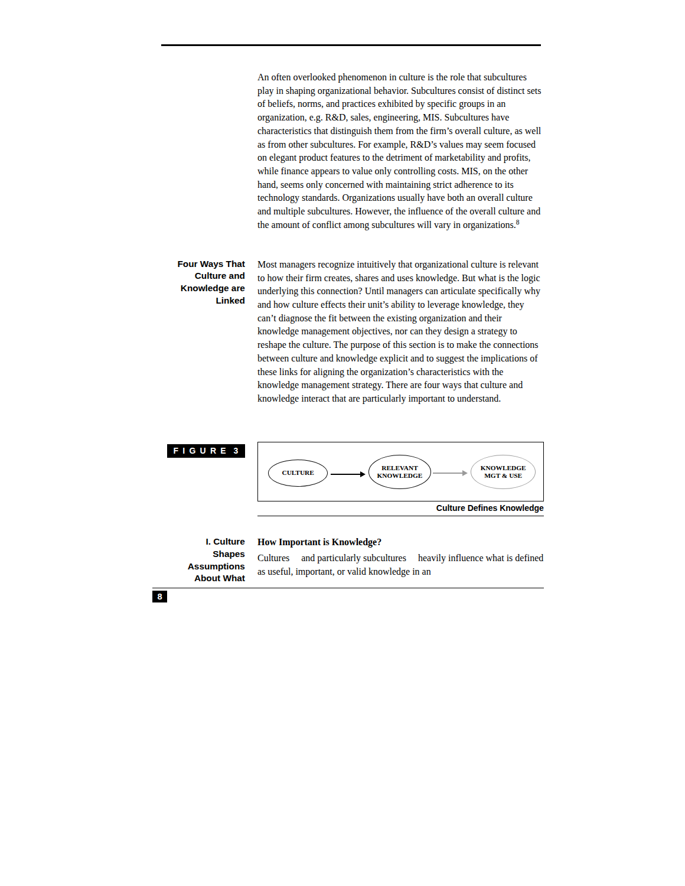An often overlooked phenomenon in culture is the role that subcultures play in shaping organizational behavior. Subcultures consist of distinct sets of beliefs, norms, and practices exhibited by specific groups in an organization, e.g. R&D, sales, engineering, MIS. Subcultures have characteristics that distinguish them from the firm’s overall culture, as well as from other subcultures. For example, R&D’s values may seem focused on elegant product features to the detriment of marketability and profits, while finance appears to value only controlling costs. MIS, on the other hand, seems only concerned with maintaining strict adherence to its technology standards. Organizations usually have both an overall culture and multiple subcultures. However, the influence of the overall culture and the amount of conflict among subcultures will vary in organizations.8
Four Ways That
Culture and
Knowledge are
Linked
Most managers recognize intuitively that organizational culture is relevant to how their firm creates, shares and uses knowledge. But what is the logic underlying this connection? Until managers can articulate specifically why and how culture effects their unit’s ability to leverage knowledge, they can’t diagnose the fit between the existing organization and their knowledge management objectives, nor can they design a strategy to reshape the culture. The purpose of this section is to make the connections between culture and knowledge explicit and to suggest the implications of these links for aligning the organization’s characteristics with the knowledge management strategy. There are four ways that culture and knowledge interact that are particularly important to understand.
F I G U R E 3
CULTURE
RELEVANT
KNOWLEDGE
KNOWLEDGE
MGT & USE
Culture Defines Knowledge
I. Culture
Shapes
Assumptions
About What
How Important is Knowledge?
Cultures and particularly subcultures heavily influence what is defined as useful, important, or valid knowledge in an
8